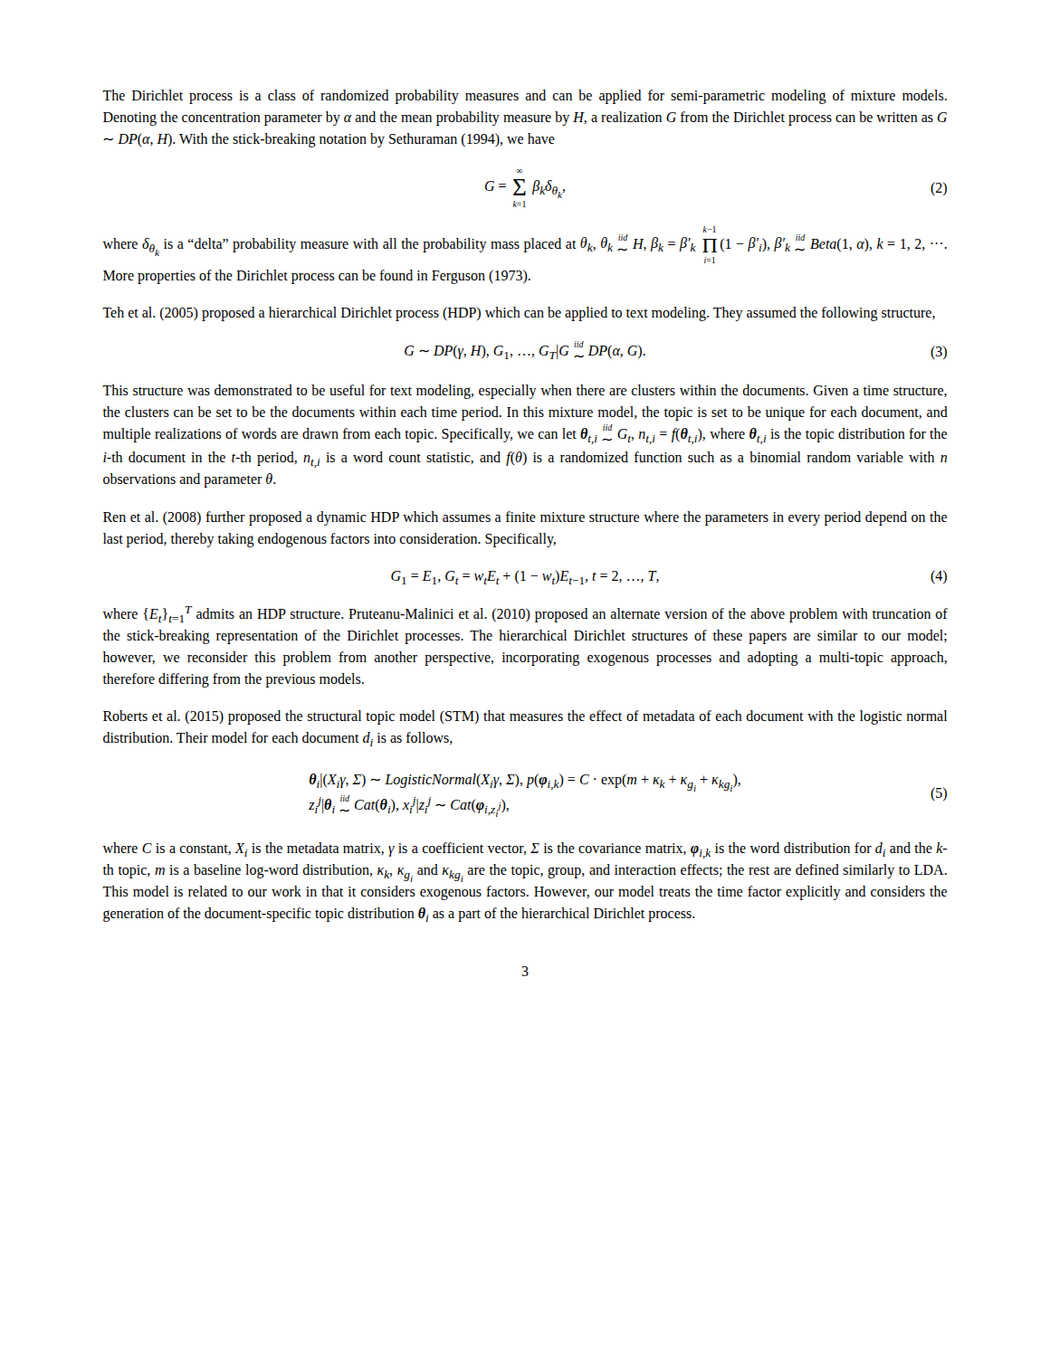The Dirichlet process is a class of randomized probability measures and can be applied for semi-parametric modeling of mixture models. Denoting the concentration parameter by α and the mean probability measure by H, a realization G from the Dirichlet process can be written as G ∼ DP(α, H). With the stick-breaking notation by Sethuraman (1994), we have
G = ∞Σk=1 βkδθk,
(2)
where δθk is a “delta” probability measure with all the probability mass placed at θk, θk iid∼ H, βk = β′k k−1 Πi=1(1 − β′i), β′k iid∼ Beta(1, α), k = 1, 2, ···. More properties of the Dirichlet process can be found in Ferguson (1973).
Teh et al. (2005) proposed a hierarchical Dirichlet process (HDP) which can be applied to text modeling. They assumed the following structure,
G ∼ DP(γ, H), G1, …, GT|G iid∼ DP(α, G).
(3)
This structure was demonstrated to be useful for text modeling, especially when there are clusters within the documents. Given a time structure, the clusters can be set to be the documents within each time period. In this mixture model, the topic is set to be unique for each document, and multiple realizations of words are drawn from each topic. Specifically, we can let θt,i iid∼ Gt, nt,i = f(θt,i), where θt,i is the topic distribution for the i-th document in the t-th period, nt,i is a word count statistic, and f(θ) is a randomized function such as a binomial random variable with n observations and parameter θ.
Ren et al. (2008) further proposed a dynamic HDP which assumes a finite mixture structure where the parameters in every period depend on the last period, thereby taking endogenous factors into consideration. Specifically,
G1 = E1, Gt = wtEt + (1 − wt)Et−1, t = 2, …, T,
(4)
where {Et}t=1T admits an HDP structure. Pruteanu-Malinici et al. (2010) proposed an alternate version of the above problem with truncation of the stick-breaking representation of the Dirichlet processes. The hierarchical Dirichlet structures of these papers are similar to our model; however, we reconsider this problem from another perspective, incorporating exogenous processes and adopting a multi-topic approach, therefore differing from the previous models.
Roberts et al. (2015) proposed the structural topic model (STM) that measures the effect of metadata of each document with the logistic normal distribution. Their model for each document di is as follows,
θi|(Xiγ, Σ) ∼ LogisticNormal(Xiγ, Σ), p(φi,k) = C · exp(m + κk + κgi + κkgi),
zij|θi iid∼ Cat(θi), xij|zij ∼ Cat(φi,zij),
(5)
where C is a constant, Xi is the metadata matrix, γ is a coefficient vector, Σ is the covariance matrix, φi,k is the word distribution for di and the k-th topic, m is a baseline log-word distribution, κk, κgi and κkgi are the topic, group, and interaction effects; the rest are defined similarly to LDA. This model is related to our work in that it considers exogenous factors. However, our model treats the time factor explicitly and considers the generation of the document-specific topic distribution θi as a part of the hierarchical Dirichlet process.
3